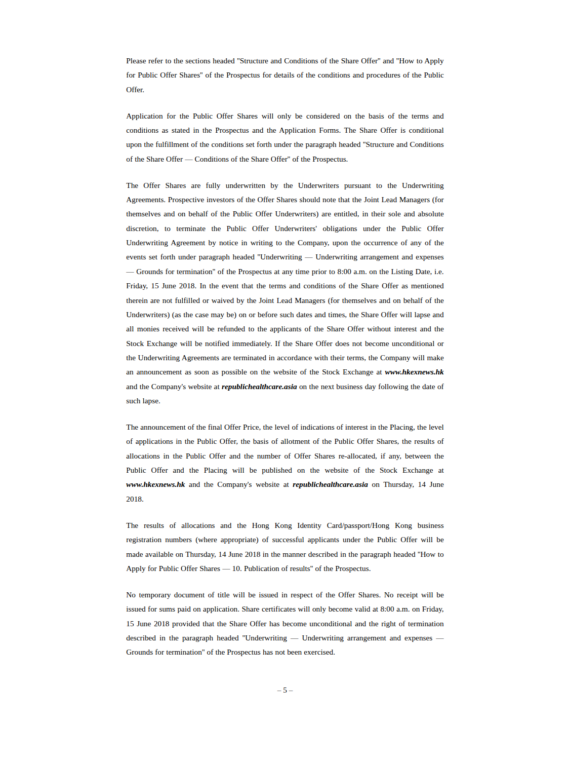Please refer to the sections headed ''Structure and Conditions of the Share Offer'' and ''How to Apply for Public Offer Shares'' of the Prospectus for details of the conditions and procedures of the Public Offer.
Application for the Public Offer Shares will only be considered on the basis of the terms and conditions as stated in the Prospectus and the Application Forms. The Share Offer is conditional upon the fulfillment of the conditions set forth under the paragraph headed ''Structure and Conditions of the Share Offer — Conditions of the Share Offer'' of the Prospectus.
The Offer Shares are fully underwritten by the Underwriters pursuant to the Underwriting Agreements. Prospective investors of the Offer Shares should note that the Joint Lead Managers (for themselves and on behalf of the Public Offer Underwriters) are entitled, in their sole and absolute discretion, to terminate the Public Offer Underwriters' obligations under the Public Offer Underwriting Agreement by notice in writing to the Company, upon the occurrence of any of the events set forth under paragraph headed ''Underwriting — Underwriting arrangement and expenses — Grounds for termination'' of the Prospectus at any time prior to 8:00 a.m. on the Listing Date, i.e. Friday, 15 June 2018. In the event that the terms and conditions of the Share Offer as mentioned therein are not fulfilled or waived by the Joint Lead Managers (for themselves and on behalf of the Underwriters) (as the case may be) on or before such dates and times, the Share Offer will lapse and all monies received will be refunded to the applicants of the Share Offer without interest and the Stock Exchange will be notified immediately. If the Share Offer does not become unconditional or the Underwriting Agreements are terminated in accordance with their terms, the Company will make an announcement as soon as possible on the website of the Stock Exchange at www.hkexnews.hk and the Company's website at republichealthcare.asia on the next business day following the date of such lapse.
The announcement of the final Offer Price, the level of indications of interest in the Placing, the level of applications in the Public Offer, the basis of allotment of the Public Offer Shares, the results of allocations in the Public Offer and the number of Offer Shares re-allocated, if any, between the Public Offer and the Placing will be published on the website of the Stock Exchange at www.hkexnews.hk and the Company's website at republichealthcare.asia on Thursday, 14 June 2018.
The results of allocations and the Hong Kong Identity Card/passport/Hong Kong business registration numbers (where appropriate) of successful applicants under the Public Offer will be made available on Thursday, 14 June 2018 in the manner described in the paragraph headed ''How to Apply for Public Offer Shares — 10. Publication of results'' of the Prospectus.
No temporary document of title will be issued in respect of the Offer Shares. No receipt will be issued for sums paid on application. Share certificates will only become valid at 8:00 a.m. on Friday, 15 June 2018 provided that the Share Offer has become unconditional and the right of termination described in the paragraph headed ''Underwriting — Underwriting arrangement and expenses — Grounds for termination'' of the Prospectus has not been exercised.
– 5 –